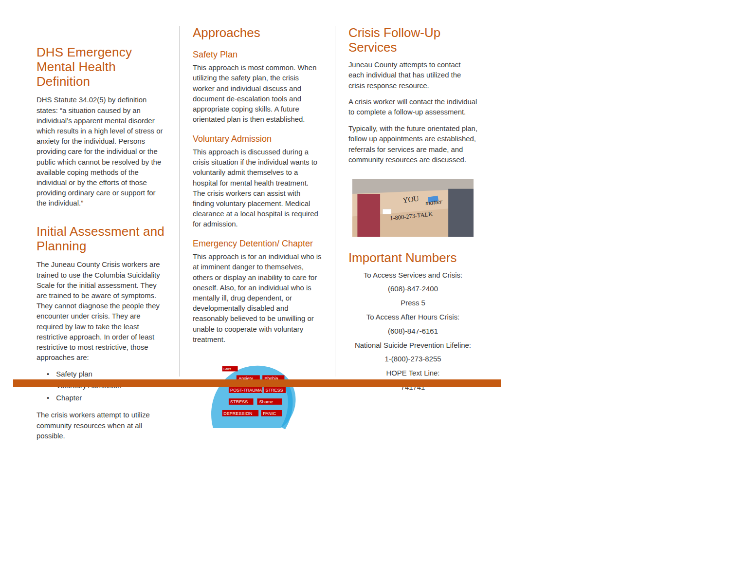DHS Emergency Mental Health Definition
DHS Statute 34.02(5) by definition states: “a situation caused by an individual’s apparent mental disorder which results in a high level of stress or anxiety for the individual. Persons providing care for the individual or the public which cannot be resolved by the available coping methods of the individual or by the efforts of those providing ordinary care or support for the individual.”
Initial Assessment and Planning
The Juneau County Crisis workers are trained to use the Columbia Suicidality Scale for the initial assessment. They are trained to be aware of symptoms. They cannot diagnose the people they encounter under crisis. They are required by law to take the least restrictive approach. In order of least restrictive to most restrictive, those approaches are:
Safety plan
Voluntary Admission
Chapter
The crisis workers attempt to utilize community resources when at all possible.
Approaches
Safety Plan
This approach is most common. When utilizing the safety plan, the crisis worker and individual discuss and document de-escalation tools and appropriate coping skills. A future orientated plan is then established.
Voluntary Admission
This approach is discussed during a crisis situation if the individual wants to voluntarily admit themselves to a hospital for mental health treatment. The crisis workers can assist with finding voluntary placement. Medical clearance at a local hospital is required for admission.
Emergency Detention/ Chapter
This approach is for an individual who is at imminent danger to themselves, others or display an inability to care for oneself. Also, for an individual who is mentally ill, drug dependent, or developmentally disabled and reasonably believed to be unwilling or unable to cooperate with voluntary treatment.
Crisis Follow-Up Services
Juneau County attempts to contact each individual that has utilized the crisis response resource.
A crisis worker will contact the individual to complete a follow-up assessment.
Typically, with the future orientated plan, follow up appointments are established, referrals for services are made, and community resources are discussed.
Important Numbers
To Access Services and Crisis:
(608)-847-2400
Press 5
To Access After Hours Crisis:
(608)-847-6161
National Suicide Prevention Lifeline:
1-(800)-273-8255
HOPE Text Line:
741741